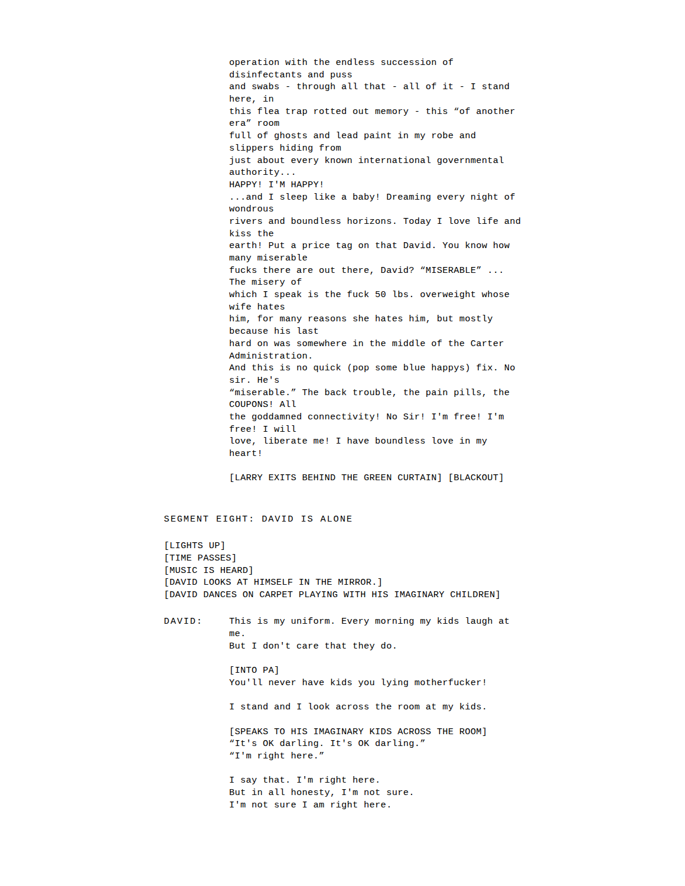operation with the endless succession of disinfectants and puss
and swabs - through all that - all of it - I stand here, in
this flea trap rotted out memory - this “of another era” room
full of ghosts and lead paint in my robe and slippers hiding from
just about every known international governmental authority...
HAPPY! I'M HAPPY!
...and I sleep like a baby! Dreaming every night of wondrous
rivers and boundless horizons. Today I love life and kiss the
earth! Put a price tag on that David. You know how many miserable
fucks there are out there, David? “MISERABLE” ... The misery of
which I speak is the fuck 50 lbs. overweight whose wife hates
him, for many reasons she hates him, but mostly because his last
hard on was somewhere in the middle of the Carter Administration.
And this is no quick (pop some blue happys) fix. No sir. He's
“miserable.” The back trouble, the pain pills, the COUPONS! All
the goddamned connectivity! No Sir! I'm free! I'm free! I will
love, liberate me! I have boundless love in my heart!
[LARRY EXITS BEHIND THE GREEN CURTAIN] [BLACKOUT]
SEGMENT EIGHT: DAVID IS ALONE
[LIGHTS UP]
[TIME PASSES]
[MUSIC IS HEARD]
[DAVID LOOKS AT HIMSELF IN THE MIRROR.]
[DAVID DANCES ON CARPET PLAYING WITH HIS IMAGINARY CHILDREN]
DAVID:
This is my uniform. Every morning my kids laugh at me.
But I don't care that they do.
[INTO PA]
You'll never have kids you lying motherfucker!
I stand and I look across the room at my kids.
[SPEAKS TO HIS IMAGINARY KIDS ACROSS THE ROOM]
“It's OK darling. It's OK darling.”
“I'm right here.”
I say that. I'm right here.
But in all honesty, I'm not sure.
I'm not sure I am right here.